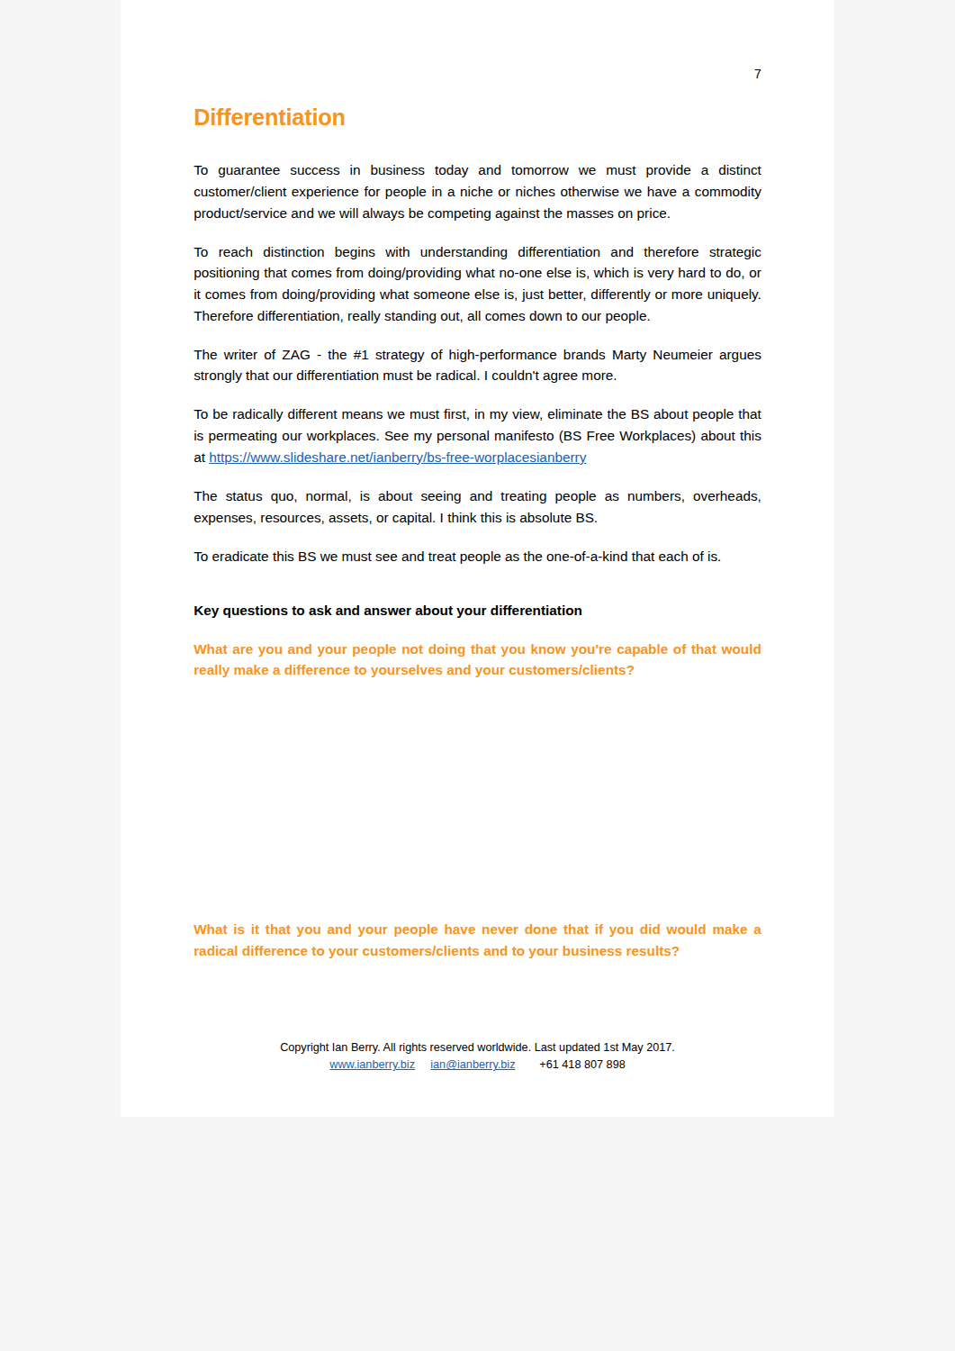7
Differentiation
To guarantee success in business today and tomorrow we must provide a distinct customer/client experience for people in a niche or niches otherwise we have a commodity product/service and we will always be competing against the masses on price.
To reach distinction begins with understanding differentiation and therefore strategic positioning that comes from doing/providing what no-one else is, which is very hard to do, or it comes from doing/providing what someone else is, just better, differently or more uniquely. Therefore differentiation, really standing out, all comes down to our people.
The writer of ZAG - the #1 strategy of high-performance brands Marty Neumeier argues strongly that our differentiation must be radical. I couldn't agree more.
To be radically different means we must first, in my view, eliminate the BS about people that is permeating our workplaces. See my personal manifesto (BS Free Workplaces) about this at https://www.slideshare.net/ianberry/bs-free-worplacesianberry
The status quo, normal, is about seeing and treating people as numbers, overheads, expenses, resources, assets, or capital. I think this is absolute BS.
To eradicate this BS we must see and treat people as the one-of-a-kind that each of is.
Key questions to ask and answer about your differentiation
What are you and your people not doing that you know you're capable of that would really make a difference to yourselves and your customers/clients?
What is it that you and your people have never done that if you did would make a radical difference to your customers/clients and to your business results?
Copyright Ian Berry. All rights reserved worldwide. Last updated 1st May 2017. www.ianberry.biz ian@ianberry.biz+61 418 807 898